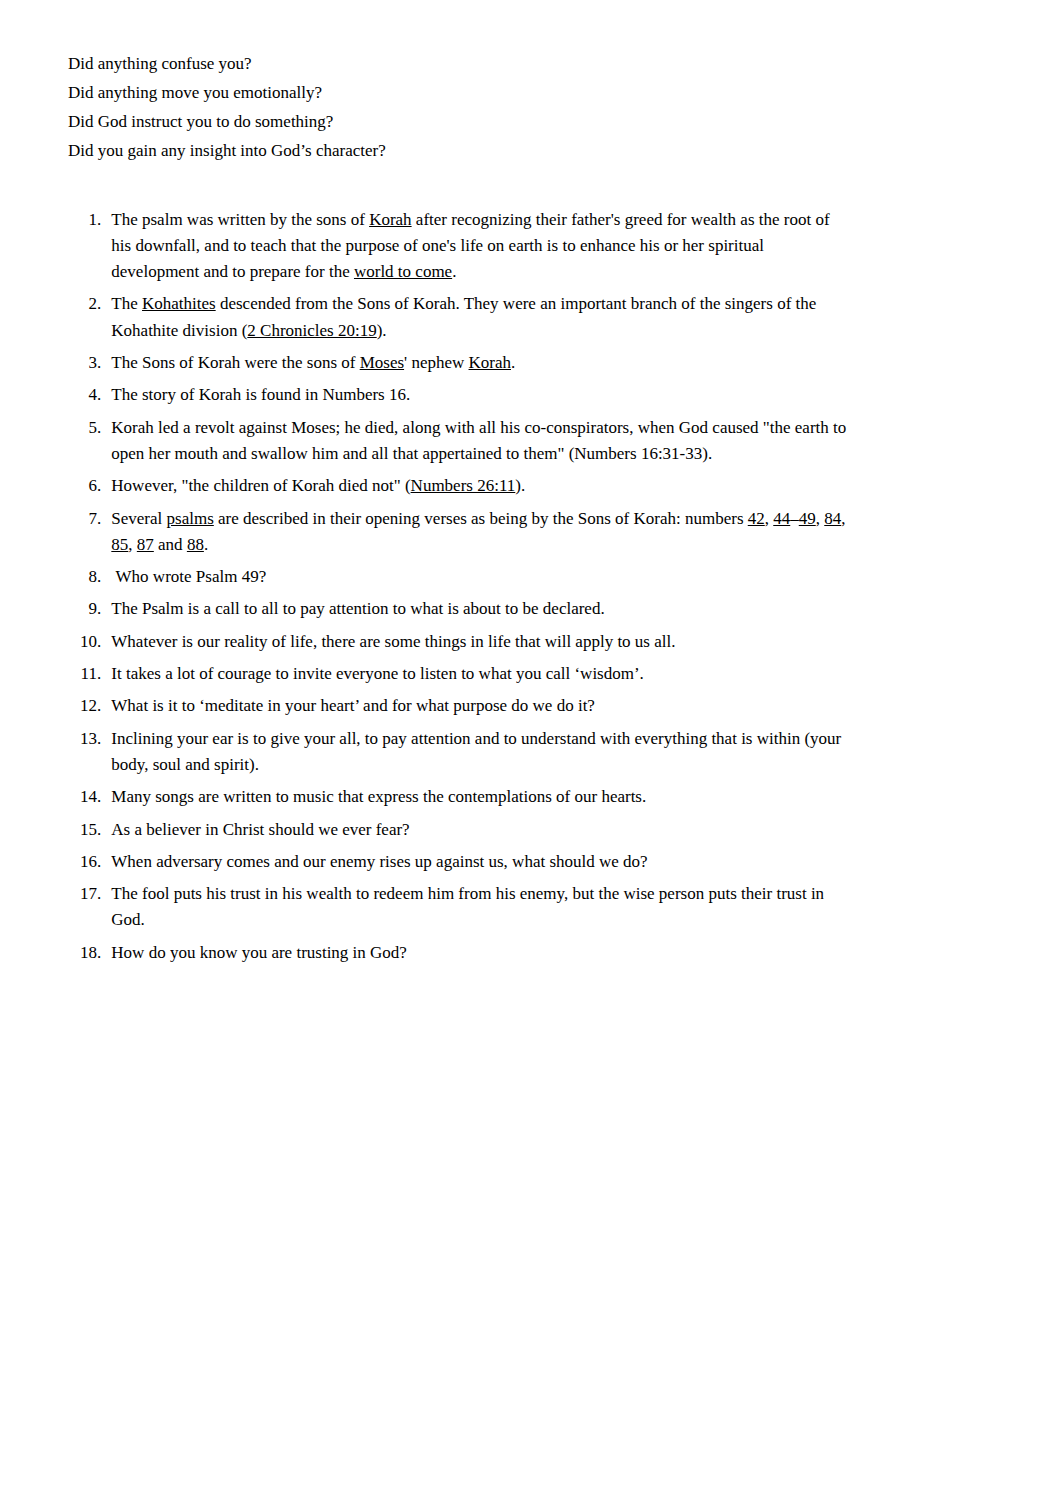Did anything confuse you?
Did anything move you emotionally?
Did God instruct you to do something?
Did you gain any insight into God’s character?
The psalm was written by the sons of Korah after recognizing their father's greed for wealth as the root of his downfall, and to teach that the purpose of one's life on earth is to enhance his or her spiritual development and to prepare for the world to come.
The Kohathites descended from the Sons of Korah. They were an important branch of the singers of the Kohathite division (2 Chronicles 20:19).
The Sons of Korah were the sons of Moses' nephew Korah.
The story of Korah is found in Numbers 16.
Korah led a revolt against Moses; he died, along with all his co-conspirators, when God caused "the earth to open her mouth and swallow him and all that appertained to them" (Numbers 16:31-33).
However, "the children of Korah died not" (Numbers 26:11).
Several psalms are described in their opening verses as being by the Sons of Korah: numbers 42, 44–49, 84, 85, 87 and 88.
Who wrote Psalm 49?
The Psalm is a call to all to pay attention to what is about to be declared.
Whatever is our reality of life, there are some things in life that will apply to us all.
It takes a lot of courage to invite everyone to listen to what you call ‘wisdom’.
What is it to ‘meditate in your heart’ and for what purpose do we do it?
Inclining your ear is to give your all, to pay attention and to understand with everything that is within (your body, soul and spirit).
Many songs are written to music that express the contemplations of our hearts.
As a believer in Christ should we ever fear?
When adversary comes and our enemy rises up against us, what should we do?
The fool puts his trust in his wealth to redeem him from his enemy, but the wise person puts their trust in God.
How do you know you are trusting in God?